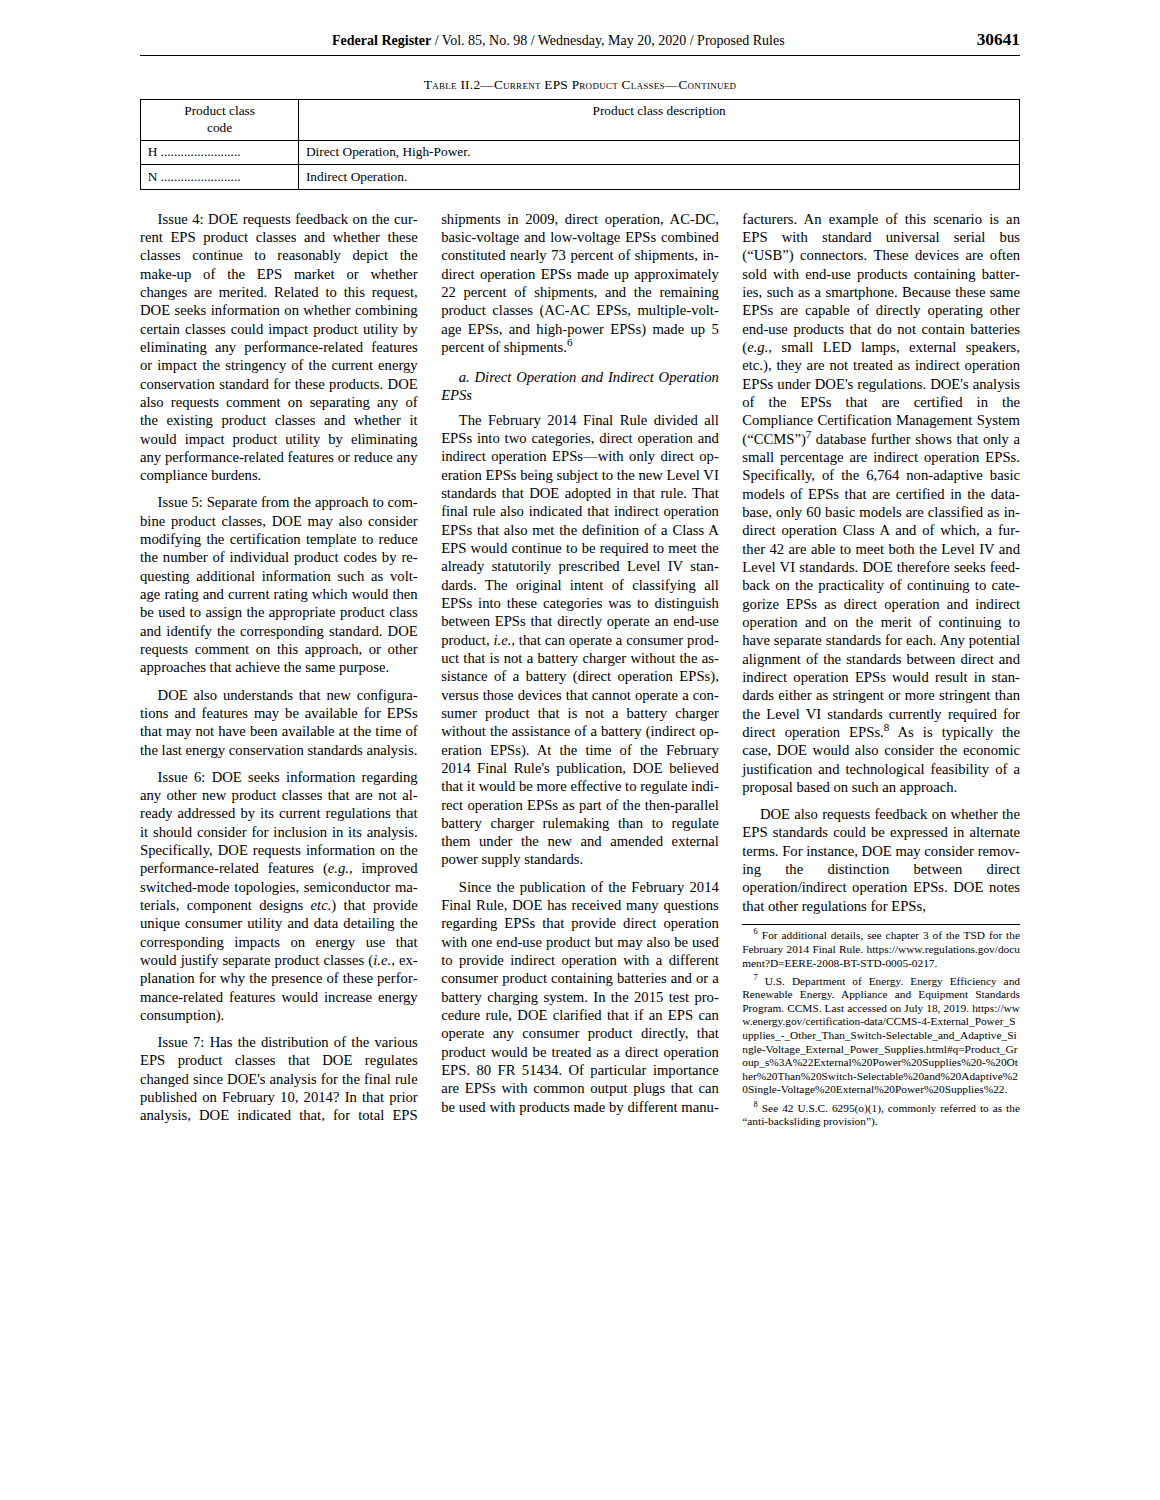Federal Register / Vol. 85, No. 98 / Wednesday, May 20, 2020 / Proposed Rules
30641
T able II.2—C urrent EPS P roduct C lasses —Continued
| Product class code | Product class description |
| --- | --- |
| H ........................ | Direct Operation, High-Power. |
| N ........................ | Indirect Operation. |
Issue 4: DOE requests feedback on the current EPS product classes and whether these classes continue to reasonably depict the make-up of the EPS market or whether changes are merited. Related to this request, DOE seeks information on whether combining certain classes could impact product utility by eliminating any performance-related features or impact the stringency of the current energy conservation standard for these products. DOE also requests comment on separating any of the existing product classes and whether it would impact product utility by eliminating any performance-related features or reduce any compliance burdens.
Issue 5: Separate from the approach to combine product classes, DOE may also consider modifying the certification template to reduce the number of individual product codes by requesting additional information such as voltage rating and current rating which would then be used to assign the appropriate product class and identify the corresponding standard. DOE requests comment on this approach, or other approaches that achieve the same purpose.
DOE also understands that new configurations and features may be available for EPSs that may not have been available at the time of the last energy conservation standards analysis.
Issue 6: DOE seeks information regarding any other new product classes that are not already addressed by its current regulations that it should consider for inclusion in its analysis. Specifically, DOE requests information on the performance-related features (e.g., improved switched-mode topologies, semiconductor materials, component designs etc.) that provide unique consumer utility and data detailing the corresponding impacts on energy use that would justify separate product classes (i.e., explanation for why the presence of these performance-related features would increase energy consumption).
Issue 7: Has the distribution of the various EPS product classes that DOE regulates changed since DOE's analysis for the final rule published on February 10, 2014? In that prior analysis, DOE indicated that, for total EPS shipments in 2009, direct operation, AC-DC, basic-voltage and low-voltage EPSs combined constituted nearly 73 percent of shipments, indirect operation EPSs made up approximately 22 percent of shipments, and the remaining product classes (AC-AC EPSs, multiple-voltage EPSs, and high-power EPSs) made up 5 percent of shipments.6
a. Direct Operation and Indirect Operation EPSs
The February 2014 Final Rule divided all EPSs into two categories, direct operation and indirect operation EPSs—with only direct operation EPSs being subject to the new Level VI standards that DOE adopted in that rule. That final rule also indicated that indirect operation EPSs that also met the definition of a Class A EPS would continue to be required to meet the already statutorily prescribed Level IV standards. The original intent of classifying all EPSs into these categories was to distinguish between EPSs that directly operate an end-use product, i.e., that can operate a consumer product that is not a battery charger without the assistance of a battery (direct operation EPSs), versus those devices that cannot operate a consumer product that is not a battery charger without the assistance of a battery (indirect operation EPSs). At the time of the February 2014 Final Rule's publication, DOE believed that it would be more effective to regulate indirect operation EPSs as part of the then-parallel battery charger rulemaking than to regulate them under the new and amended external power supply standards.
Since the publication of the February 2014 Final Rule, DOE has received many questions regarding EPSs that provide direct operation with one end-use product but may also be used to provide indirect operation with a different consumer product containing batteries and or a battery charging system. In the 2015 test procedure rule, DOE clarified that if an EPS can operate any consumer product directly, that product would be treated as a direct operation EPS. 80 FR 51434. Of particular importance are EPSs with common output plugs that can be used with products made by different manufacturers. An example of this scenario is an EPS with standard universal serial bus (“USB”) connectors. These devices are often sold with end-use products containing batteries, such as a smartphone. Because these same EPSs are capable of directly operating other end-use products that do not contain batteries (e.g., small LED lamps, external speakers, etc.), they are not treated as indirect operation EPSs under DOE's regulations. DOE's analysis of the EPSs that are certified in the Compliance Certification Management System (“CCMS”)7 database further shows that only a small percentage are indirect operation EPSs. Specifically, of the 6,764 non-adaptive basic models of EPSs that are certified in the database, only 60 basic models are classified as indirect operation Class A and of which, a further 42 are able to meet both the Level IV and Level VI standards. DOE therefore seeks feedback on the practicality of continuing to categorize EPSs as direct operation and indirect operation and on the merit of continuing to have separate standards for each. Any potential alignment of the standards between direct and indirect operation EPSs would result in standards either as stringent or more stringent than the Level VI standards currently required for direct operation EPSs.8 As is typically the case, DOE would also consider the economic justification and technological feasibility of a proposal based on such an approach.
DOE also requests feedback on whether the EPS standards could be expressed in alternate terms. For instance, DOE may consider removing the distinction between direct operation/indirect operation EPSs. DOE notes that other regulations for EPSs,
6 For additional details, see chapter 3 of the TSD for the February 2014 Final Rule. https://www.regulations.gov/document?D=EERE-2008-BT-STD-0005-0217.
7 U.S. Department of Energy. Energy Efficiency and Renewable Energy. Appliance and Equipment Standards Program. CCMS. Last accessed on July 18, 2019. https://www.energy.gov/certification-data/CCMS-4-External_Power_Supplies_-_Other_Than_Switch-Selectable_and_Adaptive_Single-Voltage_External_Power_Supplies.html#q=Product_Group_s%3A%22External%20Power%20Supplies%20-%20Other%20Than%20Switch-Selectable%20and%20Adaptive%20Single-Voltage%20External%20Power%20Supplies%22.
8 See 42 U.S.C. 6295(o)(1), commonly referred to as the “anti-backsliding provision”).